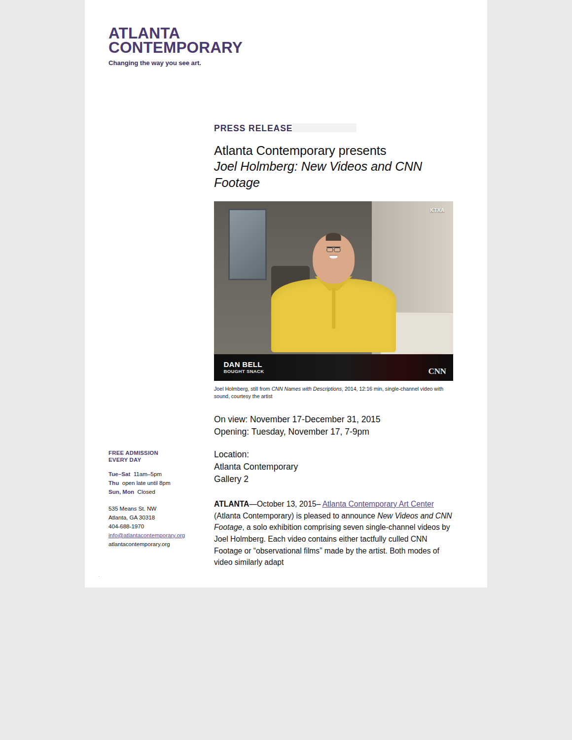ATLANTA CONTEMPORARY
Changing the way you see art.
FREE ADMISSION
EVERY DAY
Tue–Sat 11am–5pm
Thu open late until 8pm
Sun, Mon Closed
535 Means St. NW
Atlanta, GA 30318
404-688-1970
info@atlantacontemporary.org
atlantacontemporary.org
PRESS RELEASE
Atlanta Contemporary presents
Joel Holmberg: New Videos and CNN Footage
KTXA
DAN BELL BOUGHT SNACK
CNN
Joel Holmberg, still from CNN Names with Descriptions, 2014, 12:16 min, single-channel video with sound, courtesy the artist
On view: November 17-December 31, 2015
Opening: Tuesday, November 17, 7-9pm
Location:
Atlanta Contemporary
Gallery 2
ATLANTA—October 13, 2015– Atlanta Contemporary Art Center (Atlanta Contemporary) is pleased to announce New Videos and CNN Footage, a solo exhibition comprising seven single-channel videos by Joel Holmberg. Each video contains either tactfully culled CNN Footage or “observational films” made by the artist. Both modes of video similarly adapt
.